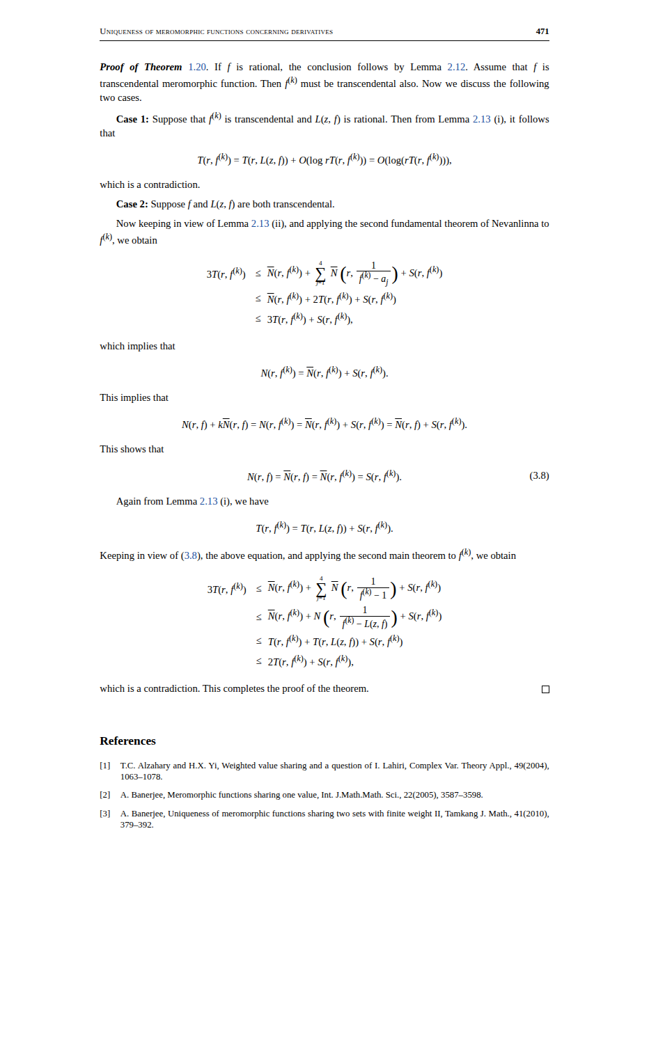Uniqueness of meromorphic functions concerning derivatives 471
Proof of Theorem 1.20. If f is rational, the conclusion follows by Lemma 2.12. Assume that f is transcendental meromorphic function. Then f(k) must be transcendental also. Now we discuss the following two cases.
Case 1: Suppose that f(k) is transcendental and L(z, f) is rational. Then from Lemma 2.13 (i), it follows that
T(r, f(k)) = T(r, L(z, f)) + O(log rT(r, f(k))) = O(log(rT(r, f(k)))),
which is a contradiction.
Case 2: Suppose f and L(z, f) are both transcendental.
Now keeping in view of Lemma 2.13 (ii), and applying the second fundamental theorem of Nevanlinna to f(k), we obtain
| 3 T ( r , f ( k ) ) | ≤ | N ( r , f ( k ) ) + 4 ∑ j =1 N ( r , 1 f ( k ) − a j ) + S ( r , f ( k ) ) |
| | ≤ | N ( r , f ( k ) ) + 2 T ( r , f ( k ) ) + S ( r , f ( k ) ) |
| | ≤ | 3 T ( r , f ( k ) ) + S ( r , f ( k ) ), |
which implies that
N(r, f(k)) = N(r, f(k)) + S(r, f(k)).
This implies that
N(r, f) + kN(r, f) = N(r, f(k)) = N(r, f(k)) + S(r, f(k)) = N(r, f) + S(r, f(k)).
This shows that
N(r, f) = N(r, f) = N(r, f(k)) = S(r, f(k)).
(3.8)
Again from Lemma 2.13 (i), we have
T(r, f(k)) = T(r, L(z, f)) + S(r, f(k)).
Keeping in view of (3.8), the above equation, and applying the second main theorem to f(k), we obtain
| 3 T ( r , f ( k ) ) | ≤ | N ( r , f ( k ) ) + 4 ∑ j =1 N ( r , 1 f ( k ) − 1 ) + S ( r , f ( k ) ) |
| | ≤ | N ( r , f ( k ) ) + N ( r , 1 f ( k ) − L ( z , f ) ) + S ( r , f ( k ) ) |
| | ≤ | T ( r , f ( k ) ) + T ( r , L ( z , f )) + S ( r , f ( k ) ) |
| | ≤ | 2 T ( r , f ( k ) ) + S ( r , f ( k ) ), |
which is a contradiction. This completes the proof of the theorem.
References
[1] T.C. Alzahary and H.X. Yi, Weighted value sharing and a question of I. Lahiri, Complex Var. Theory Appl., 49(2004), 1063–1078.
[2] A. Banerjee, Meromorphic functions sharing one value, Int. J.Math.Math. Sci., 22(2005), 3587–3598.
[3] A. Banerjee, Uniqueness of meromorphic functions sharing two sets with finite weight II, Tamkang J. Math., 41(2010), 379–392.